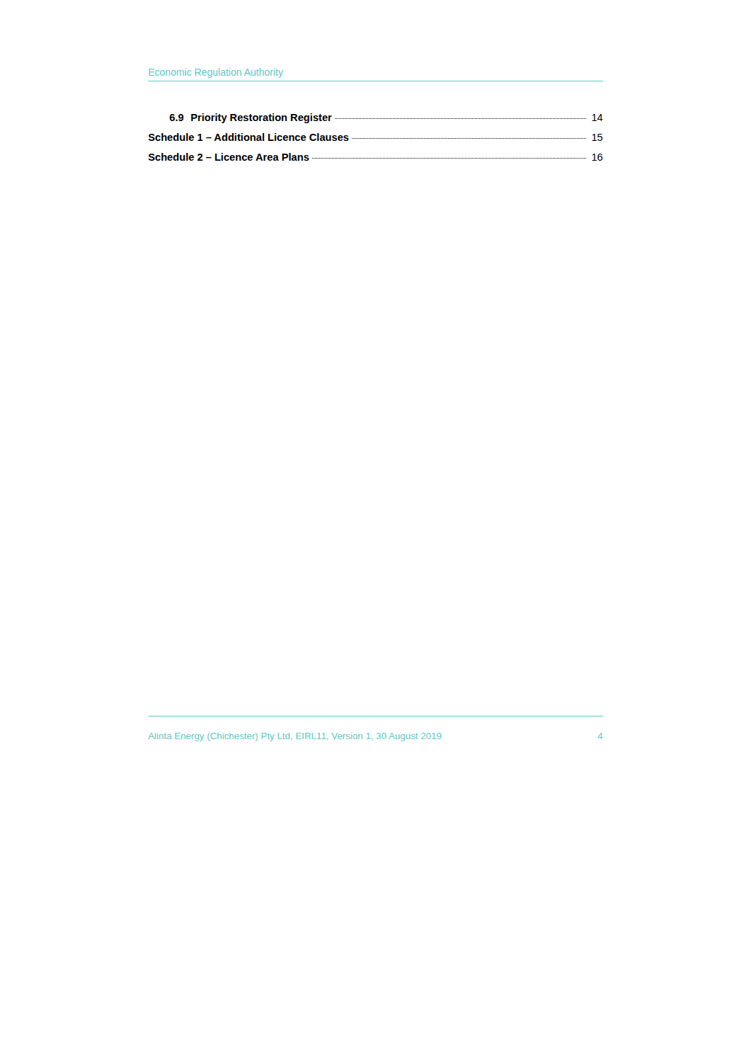Economic Regulation Authority
6.9 Priority Restoration Register 14
Schedule 1 – Additional Licence Clauses 15
Schedule 2 – Licence Area Plans 16
Alinta Energy (Chichester) Pty Ltd, EIRL11, Version 1, 30 August 2019 4